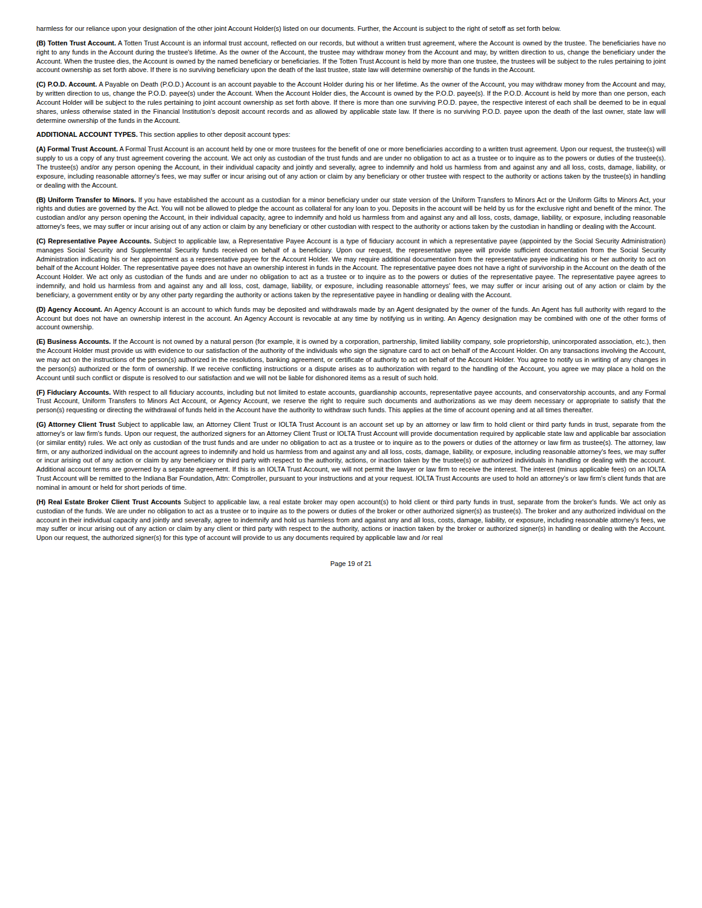harmless for our reliance upon your designation of the other joint Account Holder(s) listed on our documents. Further, the Account is subject to the right of setoff as set forth below.
(B) Totten Trust Account. A Totten Trust Account is an informal trust account, reflected on our records, but without a written trust agreement, where the Account is owned by the trustee. The beneficiaries have no right to any funds in the Account during the trustee's lifetime. As the owner of the Account, the trustee may withdraw money from the Account and may, by written direction to us, change the beneficiary under the Account. When the trustee dies, the Account is owned by the named beneficiary or beneficiaries. If the Totten Trust Account is held by more than one trustee, the trustees will be subject to the rules pertaining to joint account ownership as set forth above. If there is no surviving beneficiary upon the death of the last trustee, state law will determine ownership of the funds in the Account.
(C) P.O.D. Account. A Payable on Death (P.O.D.) Account is an account payable to the Account Holder during his or her lifetime. As the owner of the Account, you may withdraw money from the Account and may, by written direction to us, change the P.O.D. payee(s) under the Account. When the Account Holder dies, the Account is owned by the P.O.D. payee(s). If the P.O.D. Account is held by more than one person, each Account Holder will be subject to the rules pertaining to joint account ownership as set forth above. If there is more than one surviving P.O.D. payee, the respective interest of each shall be deemed to be in equal shares, unless otherwise stated in the Financial Institution's deposit account records and as allowed by applicable state law. If there is no surviving P.O.D. payee upon the death of the last owner, state law will determine ownership of the funds in the Account.
ADDITIONAL ACCOUNT TYPES. This section applies to other deposit account types:
(A) Formal Trust Account. A Formal Trust Account is an account held by one or more trustees for the benefit of one or more beneficiaries according to a written trust agreement. Upon our request, the trustee(s) will supply to us a copy of any trust agreement covering the account. We act only as custodian of the trust funds and are under no obligation to act as a trustee or to inquire as to the powers or duties of the trustee(s). The trustee(s) and/or any person opening the Account, in their individual capacity and jointly and severally, agree to indemnify and hold us harmless from and against any and all loss, costs, damage, liability, or exposure, including reasonable attorney's fees, we may suffer or incur arising out of any action or claim by any beneficiary or other trustee with respect to the authority or actions taken by the trustee(s) in handling or dealing with the Account.
(B) Uniform Transfer to Minors. If you have established the account as a custodian for a minor beneficiary under our state version of the Uniform Transfers to Minors Act or the Uniform Gifts to Minors Act, your rights and duties are governed by the Act. You will not be allowed to pledge the account as collateral for any loan to you. Deposits in the account will be held by us for the exclusive right and benefit of the minor. The custodian and/or any person opening the Account, in their individual capacity, agree to indemnify and hold us harmless from and against any and all loss, costs, damage, liability, or exposure, including reasonable attorney's fees, we may suffer or incur arising out of any action or claim by any beneficiary or other custodian with respect to the authority or actions taken by the custodian in handling or dealing with the Account.
(C) Representative Payee Accounts. Subject to applicable law, a Representative Payee Account is a type of fiduciary account in which a representative payee (appointed by the Social Security Administration) manages Social Security and Supplemental Security funds received on behalf of a beneficiary. Upon our request, the representative payee will provide sufficient documentation from the Social Security Administration indicating his or her appointment as a representative payee for the Account Holder. We may require additional documentation from the representative payee indicating his or her authority to act on behalf of the Account Holder. The representative payee does not have an ownership interest in funds in the Account. The representative payee does not have a right of survivorship in the Account on the death of the Account Holder. We act only as custodian of the funds and are under no obligation to act as a trustee or to inquire as to the powers or duties of the representative payee. The representative payee agrees to indemnify, and hold us harmless from and against any and all loss, cost, damage, liability, or exposure, including reasonable attorneys' fees, we may suffer or incur arising out of any action or claim by the beneficiary, a government entity or by any other party regarding the authority or actions taken by the representative payee in handling or dealing with the Account.
(D) Agency Account. An Agency Account is an account to which funds may be deposited and withdrawals made by an Agent designated by the owner of the funds. An Agent has full authority with regard to the Account but does not have an ownership interest in the account. An Agency Account is revocable at any time by notifying us in writing. An Agency designation may be combined with one of the other forms of account ownership.
(E) Business Accounts. If the Account is not owned by a natural person (for example, it is owned by a corporation, partnership, limited liability company, sole proprietorship, unincorporated association, etc.), then the Account Holder must provide us with evidence to our satisfaction of the authority of the individuals who sign the signature card to act on behalf of the Account Holder. On any transactions involving the Account, we may act on the instructions of the person(s) authorized in the resolutions, banking agreement, or certificate of authority to act on behalf of the Account Holder. You agree to notify us in writing of any changes in the person(s) authorized or the form of ownership. If we receive conflicting instructions or a dispute arises as to authorization with regard to the handling of the Account, you agree we may place a hold on the Account until such conflict or dispute is resolved to our satisfaction and we will not be liable for dishonored items as a result of such hold.
(F) Fiduciary Accounts. With respect to all fiduciary accounts, including but not limited to estate accounts, guardianship accounts, representative payee accounts, and conservatorship accounts, and any Formal Trust Account, Uniform Transfers to Minors Act Account, or Agency Account, we reserve the right to require such documents and authorizations as we may deem necessary or appropriate to satisfy that the person(s) requesting or directing the withdrawal of funds held in the Account have the authority to withdraw such funds. This applies at the time of account opening and at all times thereafter.
(G) Attorney Client Trust Subject to applicable law, an Attorney Client Trust or IOLTA Trust Account is an account set up by an attorney or law firm to hold client or third party funds in trust, separate from the attorney's or law firm's funds. Upon our request, the authorized signers for an Attorney Client Trust or IOLTA Trust Account will provide documentation required by applicable state law and applicable bar association (or similar entity) rules. We act only as custodian of the trust funds and are under no obligation to act as a trustee or to inquire as to the powers or duties of the attorney or law firm as trustee(s). The attorney, law firm, or any authorized individual on the account agrees to indemnify and hold us harmless from and against any and all loss, costs, damage, liability, or exposure, including reasonable attorney's fees, we may suffer or incur arising out of any action or claim by any beneficiary or third party with respect to the authority, actions, or inaction taken by the trustee(s) or authorized individuals in handling or dealing with the account. Additional account terms are governed by a separate agreement. If this is an IOLTA Trust Account, we will not permit the lawyer or law firm to receive the interest. The interest (minus applicable fees) on an IOLTA Trust Account will be remitted to the Indiana Bar Foundation, Attn: Comptroller, pursuant to your instructions and at your request. IOLTA Trust Accounts are used to hold an attorney's or law firm's client funds that are nominal in amount or held for short periods of time.
(H) Real Estate Broker Client Trust Accounts Subject to applicable law, a real estate broker may open account(s) to hold client or third party funds in trust, separate from the broker's funds. We act only as custodian of the funds. We are under no obligation to act as a trustee or to inquire as to the powers or duties of the broker or other authorized signer(s) as trustee(s). The broker and any authorized individual on the account in their individual capacity and jointly and severally, agree to indemnify and hold us harmless from and against any and all loss, costs, damage, liability, or exposure, including reasonable attorney's fees, we may suffer or incur arising out of any action or claim by any client or third party with respect to the authority, actions or inaction taken by the broker or authorized signer(s) in handling or dealing with the Account. Upon our request, the authorized signer(s) for this type of account will provide to us any documents required by applicable law and /or real
Page 19 of 21